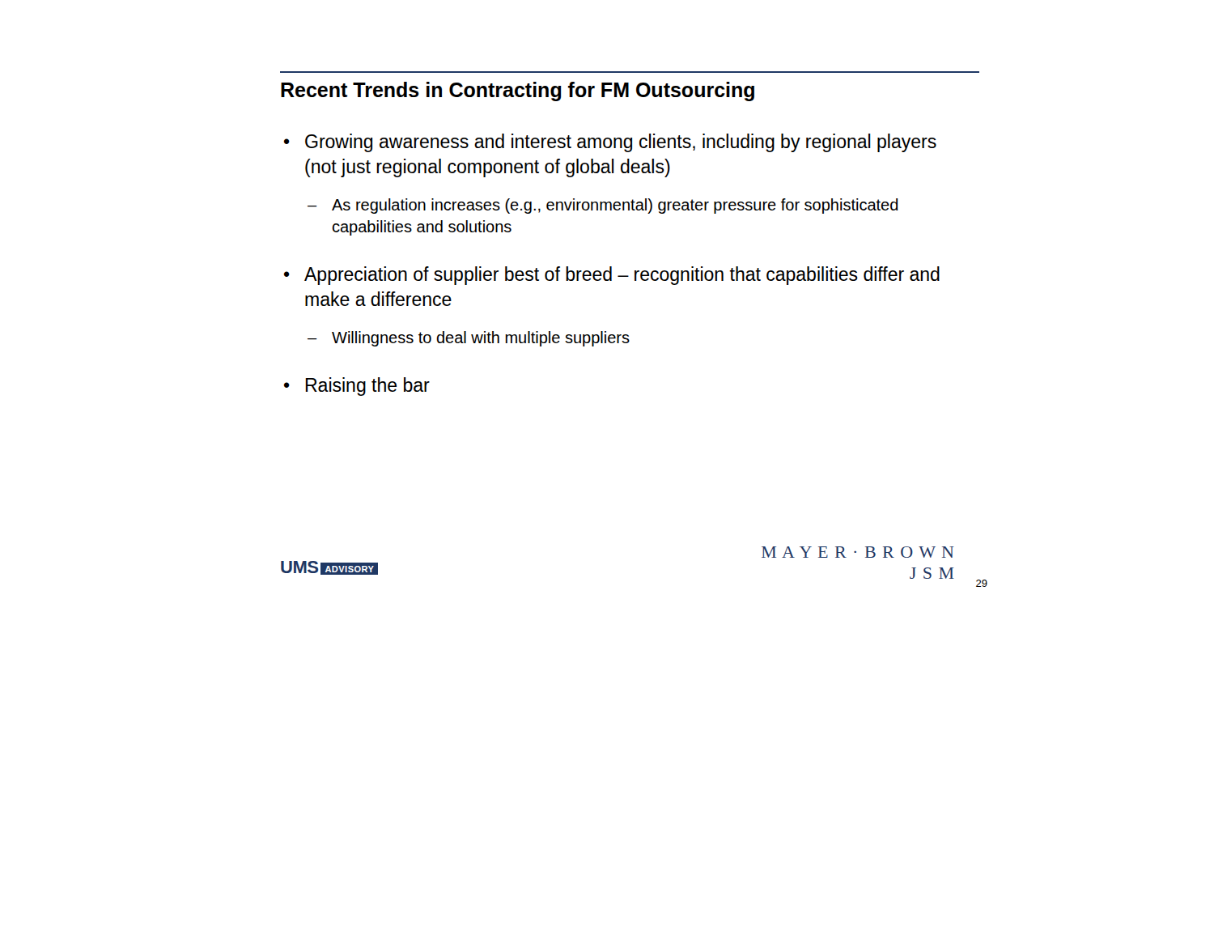Recent Trends in Contracting for FM Outsourcing
Growing awareness and interest among clients, including by regional players (not just regional component of global deals)
As regulation increases (e.g., environmental) greater pressure for sophisticated capabilities and solutions
Appreciation of supplier best of breed – recognition that capabilities differ and make a difference
Willingness to deal with multiple suppliers
Raising the bar
UMSAdvisory
M A Y E R · B R O W N
J S M
29